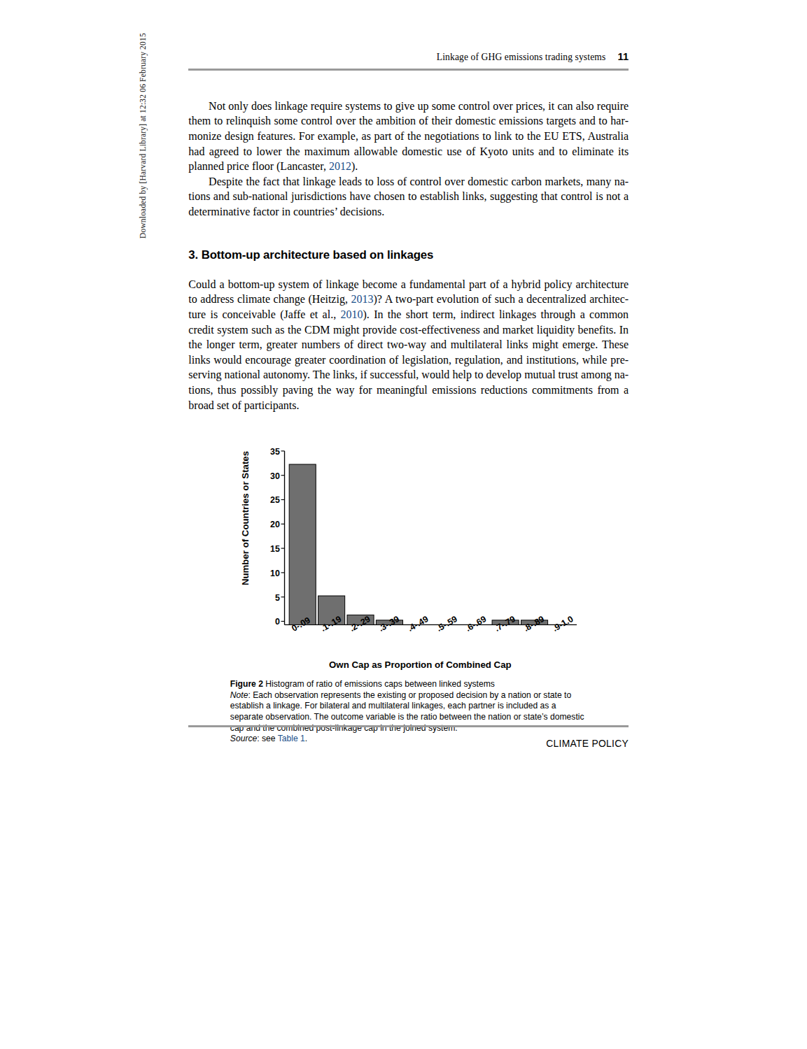Downloaded by [Harvard Library] at 12:32 06 February 2015
Linkage of GHG emissions trading systems 11
Not only does linkage require systems to give up some control over prices, it can also require them to relinquish some control over the ambition of their domestic emissions targets and to harmonize design features. For example, as part of the negotiations to link to the EU ETS, Australia had agreed to lower the maximum allowable domestic use of Kyoto units and to eliminate its planned price floor (Lancaster, 2012).
Despite the fact that linkage leads to loss of control over domestic carbon markets, many nations and sub-national jurisdictions have chosen to establish links, suggesting that control is not a determinative factor in countries’ decisions.
3. Bottom-up architecture based on linkages
Could a bottom-up system of linkage become a fundamental part of a hybrid policy architecture to address climate change (Heitzig, 2013)? A two-part evolution of such a decentralized architecture is conceivable (Jaffe et al., 2010). In the short term, indirect linkages through a common credit system such as the CDM might provide cost-effectiveness and market liquidity benefits. In the longer term, greater numbers of direct two-way and multilateral links might emerge. These links would encourage greater coordination of legislation, regulation, and institutions, while preserving national autonomy. The links, if successful, would help to develop mutual trust among nations, thus possibly paving the way for meaningful emissions reductions commitments from a broad set of participants.
35 30 25 20 15 10 5 0 Number of Countries or States 0-.09 .1-.19 .2-.29 .3-.39 .4-.49 .5-.59 .6-.69 .7-.79 .8-.89 .9-1.0 Own Cap as Proportion of Combined Cap
Figure 2 Histogram of ratio of emissions caps between linked systems
Note: Each observation represents the existing or proposed decision by a nation or state to establish a linkage. For bilateral and multilateral linkages, each partner is included as a separate observation. The outcome variable is the ratio between the nation or state’s domestic cap and the combined post-linkage cap in the joined system.
Source: see Table 1.
CLIMATE POLICY